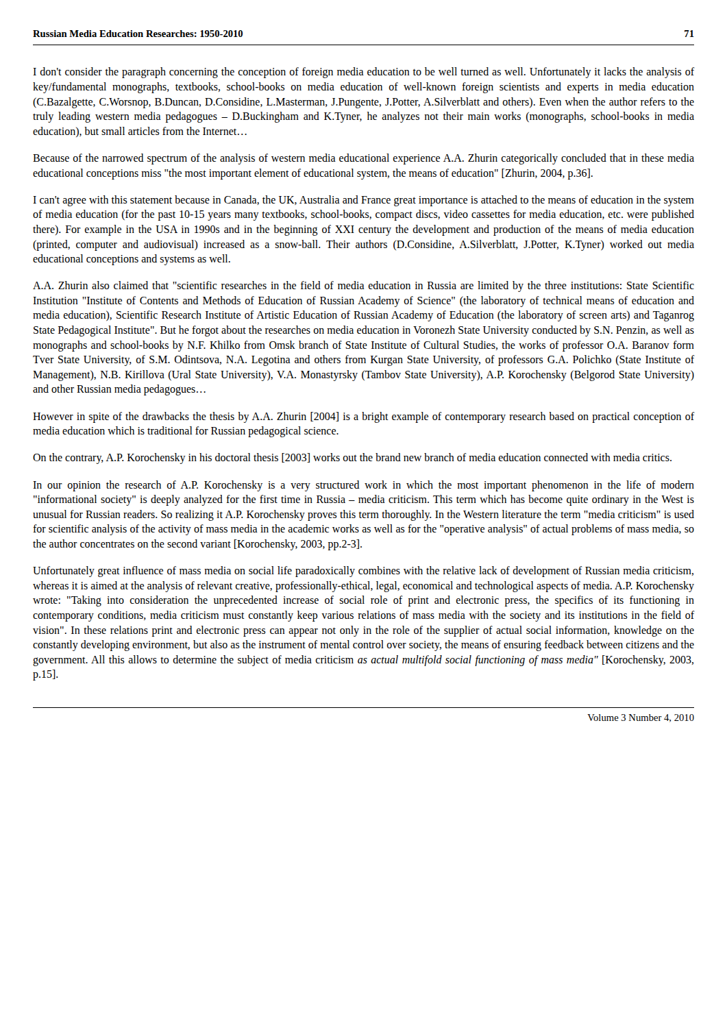Russian Media Education Researches: 1950-2010 71
I don't consider the paragraph concerning the conception of foreign media education to be well turned as well. Unfortunately it lacks the analysis of key/fundamental monographs, textbooks, school-books on media education of well-known foreign scientists and experts in media education (C.Bazalgette, C.Worsnop, B.Duncan, D.Considine, L.Masterman, J.Pungente, J.Potter, A.Silverblatt and others). Even when the author refers to the truly leading western media pedagogues – D.Buckingham and K.Tyner, he analyzes not their main works (monographs, school-books in media education), but small articles from the Internet…
Because of the narrowed spectrum of the analysis of western media educational experience A.A. Zhurin categorically concluded that in these media educational conceptions miss "the most important element of educational system, the means of education" [Zhurin, 2004, p.36].
I can't agree with this statement because in Canada, the UK, Australia and France great importance is attached to the means of education in the system of media education (for the past 10-15 years many textbooks, school-books, compact discs, video cassettes for media education, etc. were published there). For example in the USA in 1990s and in the beginning of XXI century the development and production of the means of media education (printed, computer and audiovisual) increased as a snow-ball. Their authors (D.Considine, A.Silverblatt, J.Potter, K.Tyner) worked out media educational conceptions and systems as well.
A.A. Zhurin also claimed that "scientific researches in the field of media education in Russia are limited by the three institutions: State Scientific Institution "Institute of Contents and Methods of Education of Russian Academy of Science" (the laboratory of technical means of education and media education), Scientific Research Institute of Artistic Education of Russian Academy of Education (the laboratory of screen arts) and Taganrog State Pedagogical Institute". But he forgot about the researches on media education in Voronezh State University conducted by S.N. Penzin, as well as monographs and school-books by N.F. Khilko from Omsk branch of State Institute of Cultural Studies, the works of professor O.A. Baranov form Tver State University, of S.M. Odintsova, N.A. Legotina and others from Kurgan State University, of professors G.A. Polichko (State Institute of Management), N.B. Kirillova (Ural State University), V.A. Monastyrsky (Tambov State University), A.P. Korochensky (Belgorod State University) and other Russian media pedagogues…
However in spite of the drawbacks the thesis by A.A. Zhurin [2004] is a bright example of contemporary research based on practical conception of media education which is traditional for Russian pedagogical science.
On the contrary, A.P. Korochensky in his doctoral thesis [2003] works out the brand new branch of media education connected with media critics.
In our opinion the research of A.P. Korochensky is a very structured work in which the most important phenomenon in the life of modern "informational society" is deeply analyzed for the first time in Russia – media criticism. This term which has become quite ordinary in the West is unusual for Russian readers. So realizing it A.P. Korochensky proves this term thoroughly. In the Western literature the term "media criticism" is used for scientific analysis of the activity of mass media in the academic works as well as for the "operative analysis" of actual problems of mass media, so the author concentrates on the second variant [Korochensky, 2003, pp.2-3].
Unfortunately great influence of mass media on social life paradoxically combines with the relative lack of development of Russian media criticism, whereas it is aimed at the analysis of relevant creative, professionally-ethical, legal, economical and technological aspects of media. A.P. Korochensky wrote: "Taking into consideration the unprecedented increase of social role of print and electronic press, the specifics of its functioning in contemporary conditions, media criticism must constantly keep various relations of mass media with the society and its institutions in the field of vision". In these relations print and electronic press can appear not only in the role of the supplier of actual social information, knowledge on the constantly developing environment, but also as the instrument of mental control over society, the means of ensuring feedback between citizens and the government. All this allows to determine the subject of media criticism as actual multifold social functioning of mass media" [Korochensky, 2003, p.15].
Volume 3 Number 4, 2010